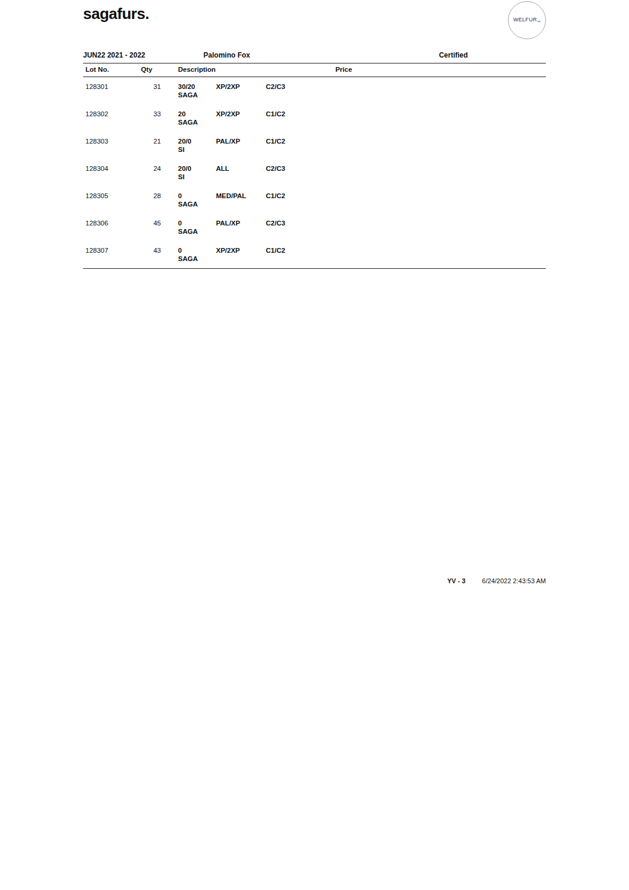sagafurs.
WELFUR™
JUN22 2021 - 2022
Palomino Fox
Certified
| Lot No. | Qty | Description | Price | |
| --- | --- | --- | --- | --- |
| 128301 | 31 | 30/20 XP/2XP C2/C3 SAGA | | |
| 128302 | 33 | 20 XP/2XP C1/C2 SAGA | | |
| 128303 | 21 | 20/0 PAL/XP C1/C2 SI | | |
| 128304 | 24 | 20/0 ALL C2/C3 SI | | |
| 128305 | 28 | 0 MED/PAL C1/C2 SAGA | | |
| 128306 | 45 | 0 PAL/XP C2/C3 SAGA | | |
| 128307 | 43 | 0 XP/2XP C1/C2 SAGA | | |
YV - 3
6/24/2022 2:43:53 AM